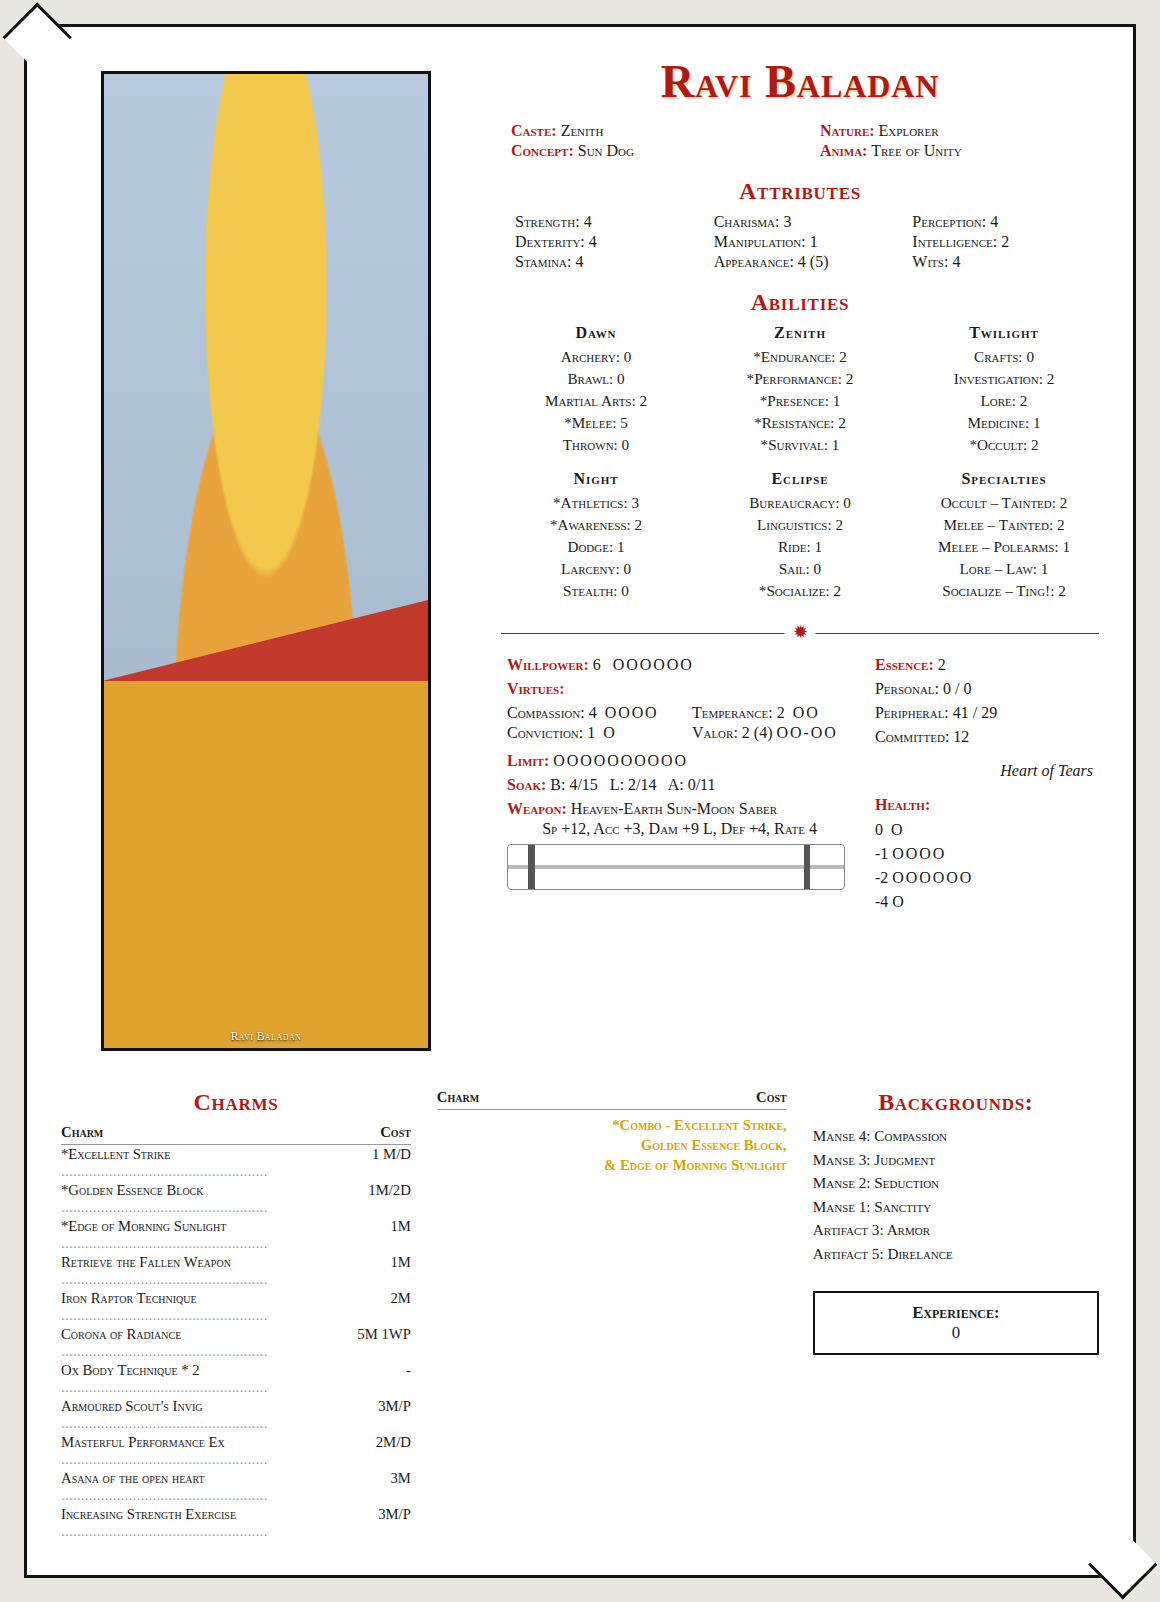Ravi Baladan
Ravi Baladan
Caste: Zenith
Nature: Explorer
Concept: Sun Dog
Anima: Tree of Unity
Attributes
Strength: 4 Charisma: 3 Perception: 4 Dexterity: 4 Manipulation: 1 Intelligence: 2 Stamina: 4 Appearance: 4 (5) Wits: 4
Abilities
Dawn
Archery: 0
Brawl: 0
Martial Arts: 2
Melee: 5
Thrown: 0
Zenith
Endurance: 2
Performance: 2
Presence: 1
Resistance: 2
Survival: 1
Twilight
Crafts: 0
Investigation: 2
Lore: 2
Medicine: 1
Occult: 2
Night
Athletics: 3
Awareness: 2
Dodge: 1
Larceny: 0
Stealth: 0
Eclipse
Bureaucracy: 0
Linguistics: 2
Ride: 1
Sail: 0
Socialize: 2
Specialties
Occult – Tainted: 2
Melee – Tainted: 2
Melee – Polearms: 1
Lore – Law: 1
Socialize – Ting!: 2
✹
Willpower: 6 OOOOOO
Virtues:
Compassion: 4 OOOO Temperance: 2 OO Conviction: 1 O Valor: 2 (4) OO-OO
Limit: OOOOOOOOOO
Soak: B: 4/15 L: 2/14 A: 0/11
Weapon: Heaven-Earth Sun-Moon Saber
Sp +12, Acc +3, Dam +9 L, Def +4, Rate 4
Essence: 2
Personal: 0 / 0
Peripheral: 41 / 29
Committed: 12
Heart of Tears
Health:
0 O
-1 OOOO
-2 OOOOOO
-4 O
Charms
| Charm | Cost |
| --- | --- |
| *Excellent Strike | 1 M/D |
| *Golden Essence Block | 1M/2D |
| *Edge of Morning Sunlight | 1M |
| Retrieve the Fallen Weapon | 1M |
| Iron Raptor Technique | 2M |
| Corona of Radiance | 5M 1WP |
| Ox Body Technique * 2 | - |
| Armoured Scout's Invig | 3M/P |
| Masterful Performance Ex | 2M/D |
| Asana of the open heart | 3M |
| Increasing Strength Exercise | 3M/P |
| Charm | Cost |
| --- | --- |
| *Combo - Excellent Strike, Golden Essence Block, & Edge of Morning Sunlight |
Backgrounds:
Manse 4: Compassion
Manse 3: Judgment
Manse 2: Seduction
Manse 1: Sanctity
Artifact 3: Armor
Artifact 5: Direlance
Experience: 0